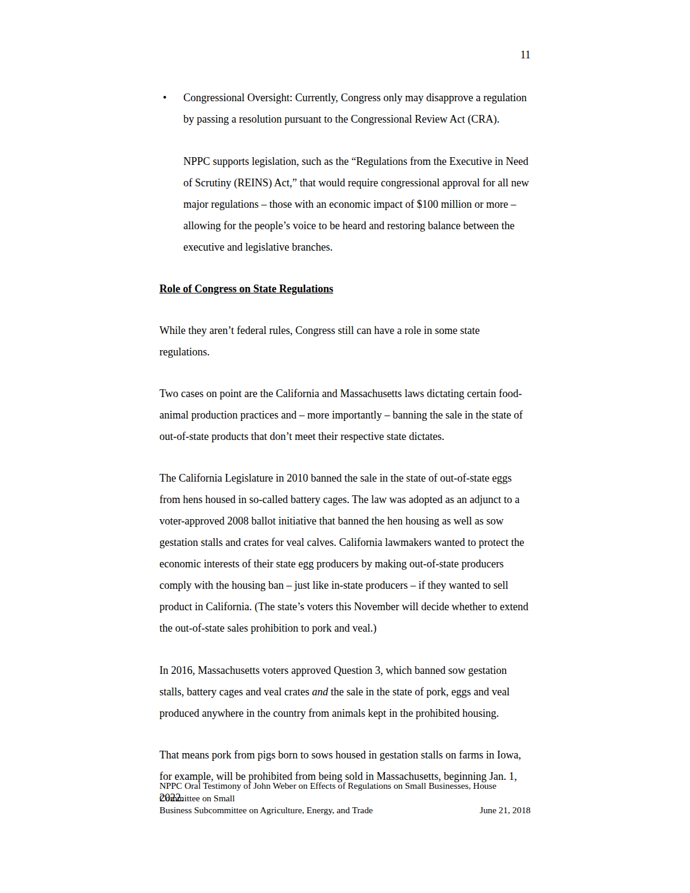11
Congressional Oversight: Currently, Congress only may disapprove a regulation by passing a resolution pursuant to the Congressional Review Act (CRA).
NPPC supports legislation, such as the “Regulations from the Executive in Need of Scrutiny (REINS) Act,” that would require congressional approval for all new major regulations – those with an economic impact of $100 million or more – allowing for the people’s voice to be heard and restoring balance between the executive and legislative branches.
Role of Congress on State Regulations
While they aren’t federal rules, Congress still can have a role in some state regulations.
Two cases on point are the California and Massachusetts laws dictating certain food-animal production practices and – more importantly – banning the sale in the state of out-of-state products that don’t meet their respective state dictates.
The California Legislature in 2010 banned the sale in the state of out-of-state eggs from hens housed in so-called battery cages. The law was adopted as an adjunct to a voter-approved 2008 ballot initiative that banned the hen housing as well as sow gestation stalls and crates for veal calves. California lawmakers wanted to protect the economic interests of their state egg producers by making out-of-state producers comply with the housing ban – just like in-state producers – if they wanted to sell product in California. (The state’s voters this November will decide whether to extend the out-of-state sales prohibition to pork and veal.)
In 2016, Massachusetts voters approved Question 3, which banned sow gestation stalls, battery cages and veal crates and the sale in the state of pork, eggs and veal produced anywhere in the country from animals kept in the prohibited housing.
That means pork from pigs born to sows housed in gestation stalls on farms in Iowa, for example, will be prohibited from being sold in Massachusetts, beginning Jan. 1, 2022.
NPPC Oral Testimony of John Weber on Effects of Regulations on Small Businesses, House Committee on Small
Business Subcommittee on Agriculture, Energy, and Trade June 21, 2018